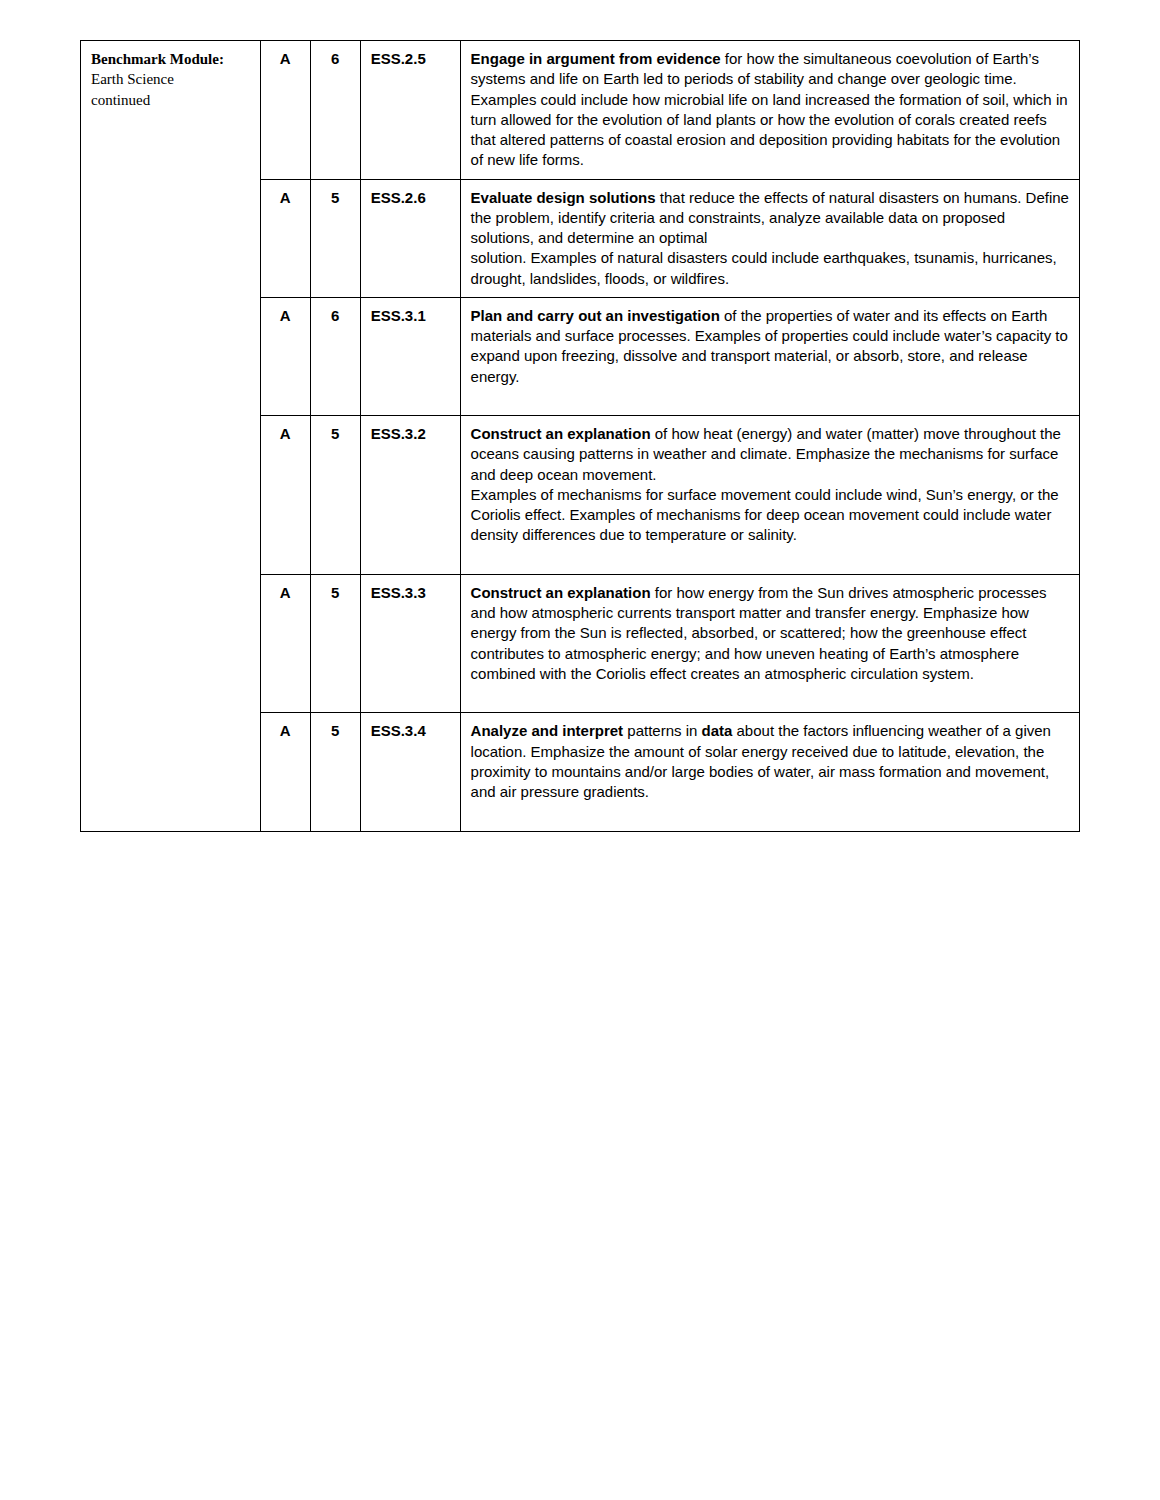| Benchmark Module: Earth Science continued | A | 6 | ESS.2.5 | Engage in argument from evidence for how the simultaneous coevolution of Earth’s systems and life on Earth led to periods of stability and change over geologic time. Examples could include how microbial life on land increased the formation of soil, which in turn allowed for the evolution of land plants or how the evolution of corals created reefs that altered patterns of coastal erosion and deposition providing habitats for the evolution of new life forms. |
| A | 5 | ESS.2.6 | Evaluate design solutions that reduce the effects of natural disasters on humans. Define the problem, identify criteria and constraints, analyze available data on proposed solutions, and determine an optimal solution. Examples of natural disasters could include earthquakes, tsunamis, hurricanes, drought, landslides, floods, or wildfires. |
| A | 6 | ESS.3.1 | Plan and carry out an investigation of the properties of water and its effects on Earth materials and surface processes. Examples of properties could include water’s capacity to expand upon freezing, dissolve and transport material, or absorb, store, and release energy. |
| A | 5 | ESS.3.2 | Construct an explanation of how heat (energy) and water (matter) move throughout the oceans causing patterns in weather and climate. Emphasize the mechanisms for surface and deep ocean movement. Examples of mechanisms for surface movement could include wind, Sun’s energy, or the Coriolis effect. Examples of mechanisms for deep ocean movement could include water density differences due to temperature or salinity. |
| A | 5 | ESS.3.3 | Construct an explanation for how energy from the Sun drives atmospheric processes and how atmospheric currents transport matter and transfer energy. Emphasize how energy from the Sun is reflected, absorbed, or scattered; how the greenhouse effect contributes to atmospheric energy; and how uneven heating of Earth’s atmosphere combined with the Coriolis effect creates an atmospheric circulation system. |
| A | 5 | ESS.3.4 | Analyze and interpret patterns in data about the factors influencing weather of a given location. Emphasize the amount of solar energy received due to latitude, elevation, the proximity to mountains and/or large bodies of water, air mass formation and movement, and air pressure gradients. |